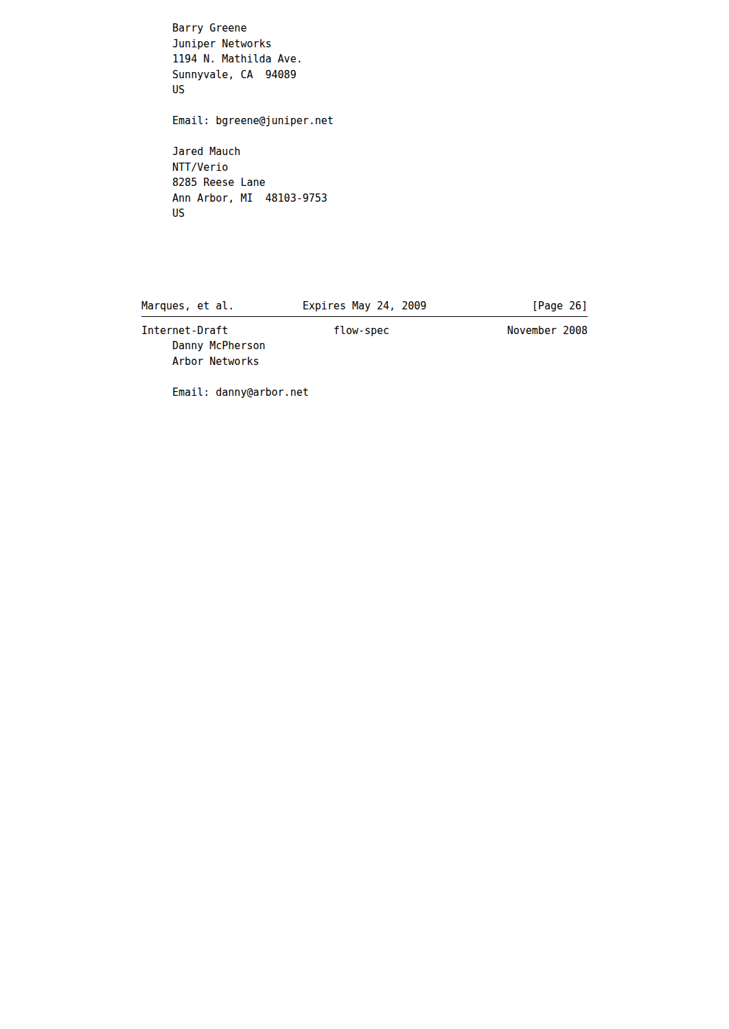Barry Greene
     Juniper Networks
     1194 N. Mathilda Ave.
     Sunnyvale, CA  94089
     US

     Email: bgreene@juniper.net
     Jared Mauch
     NTT/Verio
     8285 Reese Lane
     Ann Arbor, MI  48103-9753
     US
Marques, et al.           Expires May 24, 2009                 [Page 26]
Internet-Draft                 flow-spec                   November 2008
     Danny McPherson
     Arbor Networks

     Email: danny@arbor.net